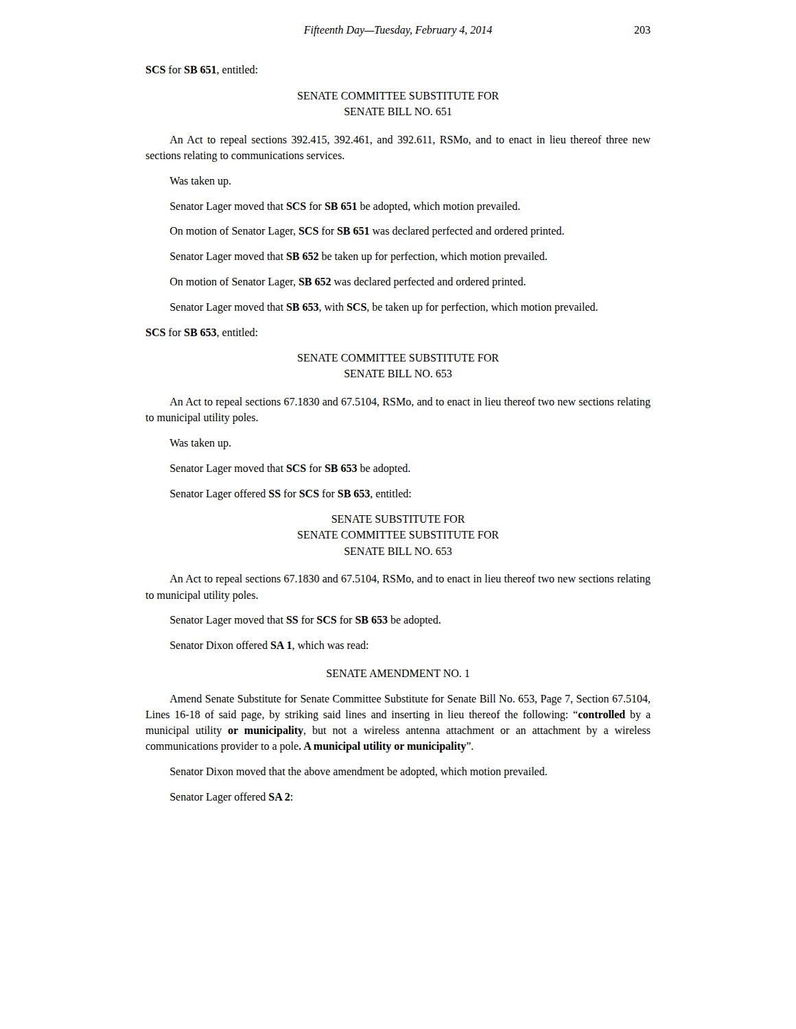Fifteenth Day—Tuesday, February 4, 2014 203
SCS for SB 651, entitled:
SENATE COMMITTEE SUBSTITUTE FOR
SENATE BILL NO. 651
An Act to repeal sections 392.415, 392.461, and 392.611, RSMo, and to enact in lieu thereof three new sections relating to communications services.
Was taken up.
Senator Lager moved that SCS for SB 651 be adopted, which motion prevailed.
On motion of Senator Lager, SCS for SB 651 was declared perfected and ordered printed.
Senator Lager moved that SB 652 be taken up for perfection, which motion prevailed.
On motion of Senator Lager, SB 652 was declared perfected and ordered printed.
Senator Lager moved that SB 653, with SCS, be taken up for perfection, which motion prevailed.
SCS for SB 653, entitled:
SENATE COMMITTEE SUBSTITUTE FOR
SENATE BILL NO. 653
An Act to repeal sections 67.1830 and 67.5104, RSMo, and to enact in lieu thereof two new sections relating to municipal utility poles.
Was taken up.
Senator Lager moved that SCS for SB 653 be adopted.
Senator Lager offered SS for SCS for SB 653, entitled:
SENATE SUBSTITUTE FOR
SENATE COMMITTEE SUBSTITUTE FOR
SENATE BILL NO. 653
An Act to repeal sections 67.1830 and 67.5104, RSMo, and to enact in lieu thereof two new sections relating to municipal utility poles.
Senator Lager moved that SS for SCS for SB 653 be adopted.
Senator Dixon offered SA 1, which was read:
SENATE AMENDMENT NO. 1
Amend Senate Substitute for Senate Committee Substitute for Senate Bill No. 653, Page 7, Section 67.5104, Lines 16-18 of said page, by striking said lines and inserting in lieu thereof the following: “controlled by a municipal utility or municipality, but not a wireless antenna attachment or an attachment by a wireless communications provider to a pole. A municipal utility or municipality”.
Senator Dixon moved that the above amendment be adopted, which motion prevailed.
Senator Lager offered SA 2: